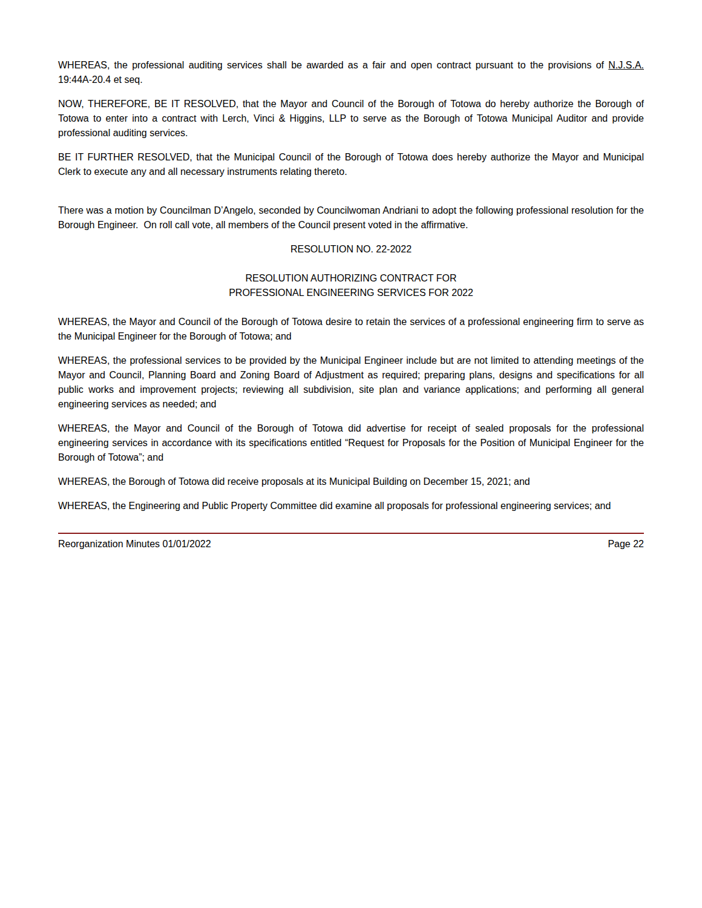WHEREAS, the professional auditing services shall be awarded as a fair and open contract pursuant to the provisions of N.J.S.A. 19:44A-20.4 et seq.
NOW, THEREFORE, BE IT RESOLVED, that the Mayor and Council of the Borough of Totowa do hereby authorize the Borough of Totowa to enter into a contract with Lerch, Vinci & Higgins, LLP to serve as the Borough of Totowa Municipal Auditor and provide professional auditing services.
BE IT FURTHER RESOLVED, that the Municipal Council of the Borough of Totowa does hereby authorize the Mayor and Municipal Clerk to execute any and all necessary instruments relating thereto.
There was a motion by Councilman D’Angelo, seconded by Councilwoman Andriani to adopt the following professional resolution for the Borough Engineer. On roll call vote, all members of the Council present voted in the affirmative.
RESOLUTION NO. 22-2022
RESOLUTION AUTHORIZING CONTRACT FOR
PROFESSIONAL ENGINEERING SERVICES FOR 2022
WHEREAS, the Mayor and Council of the Borough of Totowa desire to retain the services of a professional engineering firm to serve as the Municipal Engineer for the Borough of Totowa; and
WHEREAS, the professional services to be provided by the Municipal Engineer include but are not limited to attending meetings of the Mayor and Council, Planning Board and Zoning Board of Adjustment as required; preparing plans, designs and specifications for all public works and improvement projects; reviewing all subdivision, site plan and variance applications; and performing all general engineering services as needed; and
WHEREAS, the Mayor and Council of the Borough of Totowa did advertise for receipt of sealed proposals for the professional engineering services in accordance with its specifications entitled “Request for Proposals for the Position of Municipal Engineer for the Borough of Totowa”; and
WHEREAS, the Borough of Totowa did receive proposals at its Municipal Building on December 15, 2021; and
WHEREAS, the Engineering and Public Property Committee did examine all proposals for professional engineering services; and
Reorganization Minutes 01/01/2022 Page 22